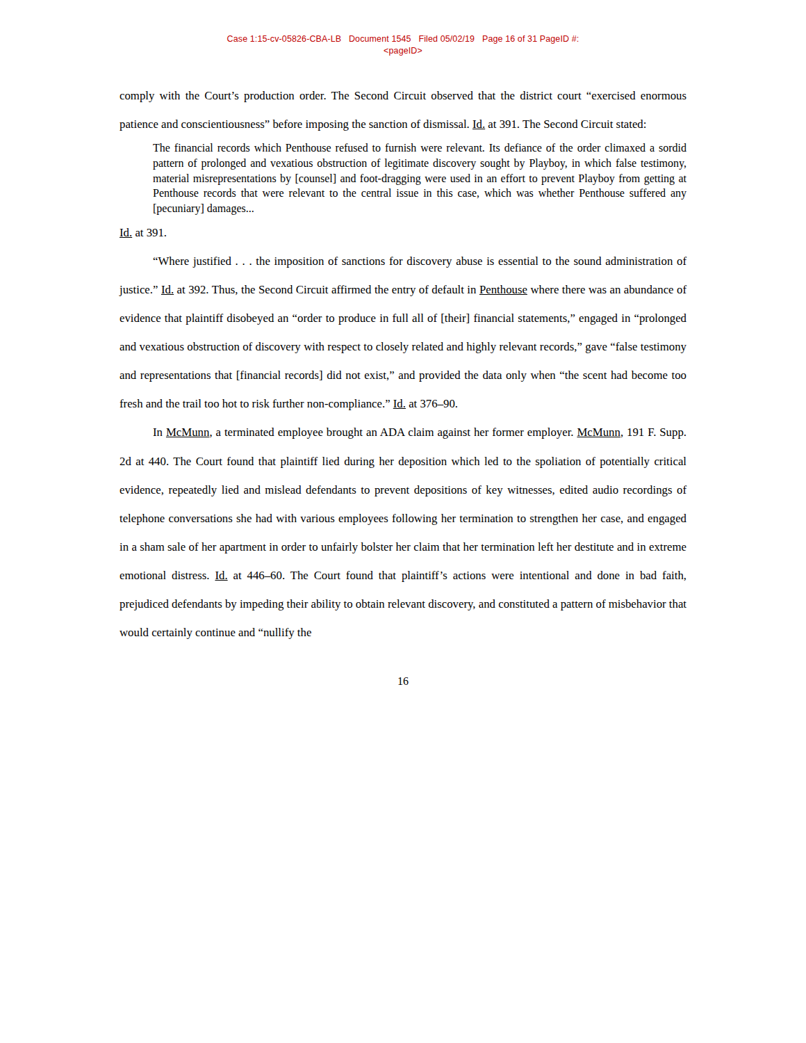Case 1:15-cv-05826-CBA-LB Document 1545 Filed 05/02/19 Page 16 of 31 PageID #: <pageID>
comply with the Court’s production order. The Second Circuit observed that the district court “exercised enormous patience and conscientiousness” before imposing the sanction of dismissal. Id. at 391. The Second Circuit stated:
The financial records which Penthouse refused to furnish were relevant. Its defiance of the order climaxed a sordid pattern of prolonged and vexatious obstruction of legitimate discovery sought by Playboy, in which false testimony, material misrepresentations by [counsel] and foot-dragging were used in an effort to prevent Playboy from getting at Penthouse records that were relevant to the central issue in this case, which was whether Penthouse suffered any [pecuniary] damages...
Id. at 391.
“Where justified . . . the imposition of sanctions for discovery abuse is essential to the sound administration of justice.” Id. at 392. Thus, the Second Circuit affirmed the entry of default in Penthouse where there was an abundance of evidence that plaintiff disobeyed an “order to produce in full all of [their] financial statements,” engaged in “prolonged and vexatious obstruction of discovery with respect to closely related and highly relevant records,” gave “false testimony and representations that [financial records] did not exist,” and provided the data only when “the scent had become too fresh and the trail too hot to risk further non-compliance.” Id. at 376–90.
In McMunn, a terminated employee brought an ADA claim against her former employer. McMunn, 191 F. Supp. 2d at 440. The Court found that plaintiff lied during her deposition which led to the spoliation of potentially critical evidence, repeatedly lied and mislead defendants to prevent depositions of key witnesses, edited audio recordings of telephone conversations she had with various employees following her termination to strengthen her case, and engaged in a sham sale of her apartment in order to unfairly bolster her claim that her termination left her destitute and in extreme emotional distress. Id. at 446–60. The Court found that plaintiff’s actions were intentional and done in bad faith, prejudiced defendants by impeding their ability to obtain relevant discovery, and constituted a pattern of misbehavior that would certainly continue and “nullify the
16